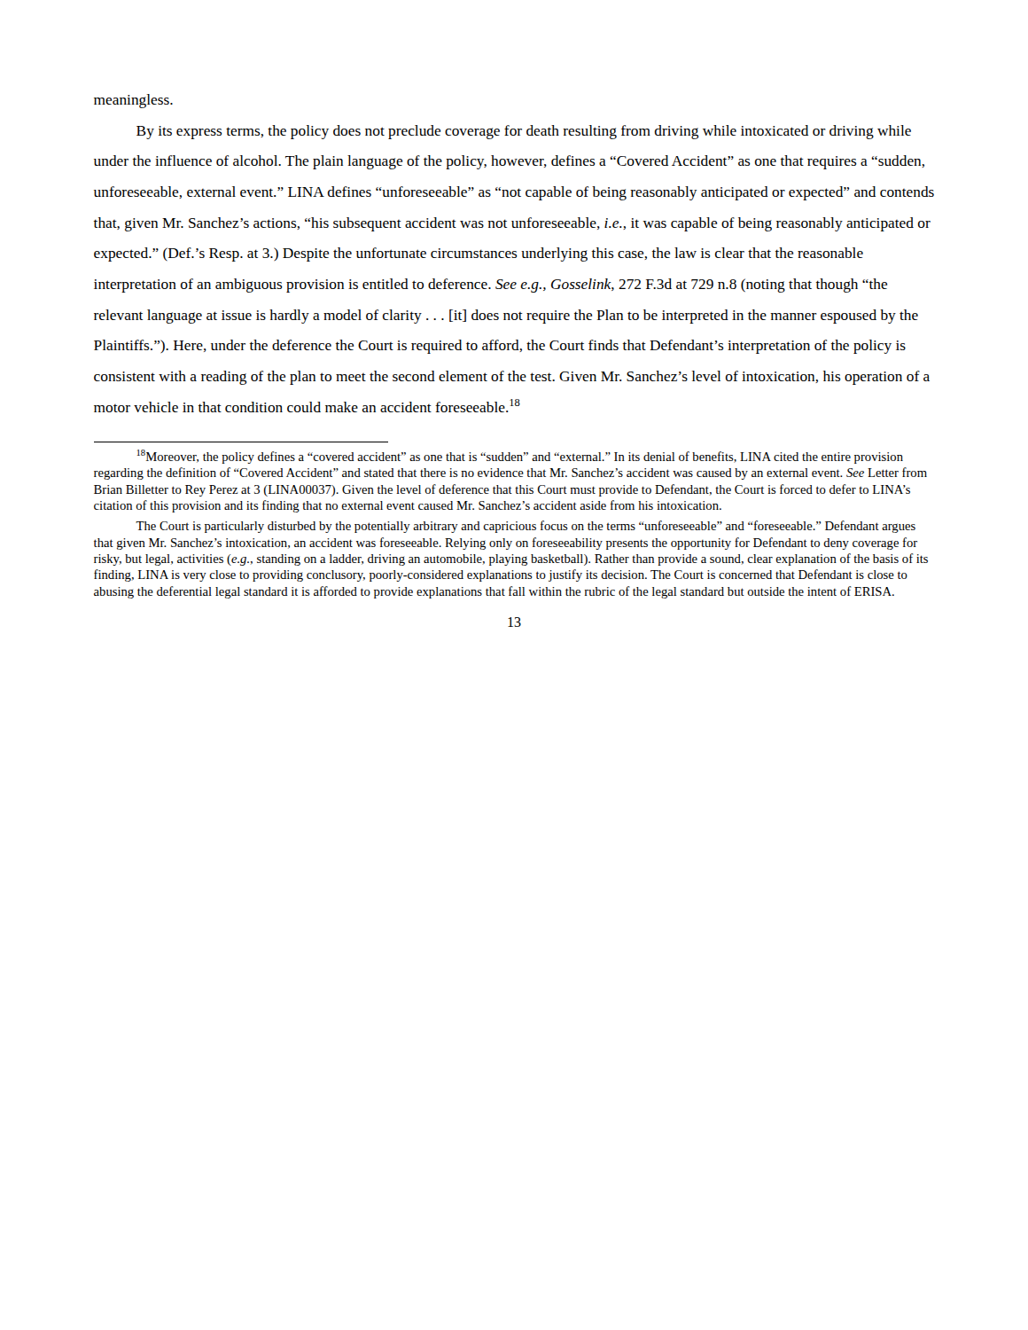meaningless.
By its express terms, the policy does not preclude coverage for death resulting from driving while intoxicated or driving while under the influence of alcohol. The plain language of the policy, however, defines a “Covered Accident” as one that requires a “sudden, unforeseeable, external event.” LINA defines “unforeseeable” as “not capable of being reasonably anticipated or expected” and contends that, given Mr. Sanchez’s actions, “his subsequent accident was not unforeseeable, i.e., it was capable of being reasonably anticipated or expected.” (Def.’s Resp. at 3.) Despite the unfortunate circumstances underlying this case, the law is clear that the reasonable interpretation of an ambiguous provision is entitled to deference. See e.g., Gosselink, 272 F.3d at 729 n.8 (noting that though “the relevant language at issue is hardly a model of clarity . . . [it] does not require the Plan to be interpreted in the manner espoused by the Plaintiffs.”). Here, under the deference the Court is required to afford, the Court finds that Defendant’s interpretation of the policy is consistent with a reading of the plan to meet the second element of the test. Given Mr. Sanchez’s level of intoxication, his operation of a motor vehicle in that condition could make an accident foreseeable.18
18Moreover, the policy defines a “covered accident” as one that is “sudden” and “external.” In its denial of benefits, LINA cited the entire provision regarding the definition of “Covered Accident” and stated that there is no evidence that Mr. Sanchez’s accident was caused by an external event. See Letter from Brian Billetter to Rey Perez at 3 (LINA00037). Given the level of deference that this Court must provide to Defendant, the Court is forced to defer to LINA’s citation of this provision and its finding that no external event caused Mr. Sanchez’s accident aside from his intoxication.
The Court is particularly disturbed by the potentially arbitrary and capricious focus on the terms “unforeseeable” and “foreseeable.” Defendant argues that given Mr. Sanchez’s intoxication, an accident was foreseeable. Relying only on foreseeability presents the opportunity for Defendant to deny coverage for risky, but legal, activities (e.g., standing on a ladder, driving an automobile, playing basketball). Rather than provide a sound, clear explanation of the basis of its finding, LINA is very close to providing conclusory, poorly-considered explanations to justify its decision. The Court is concerned that Defendant is close to abusing the deferential legal standard it is afforded to provide explanations that fall within the rubric of the legal standard but outside the intent of ERISA.
13